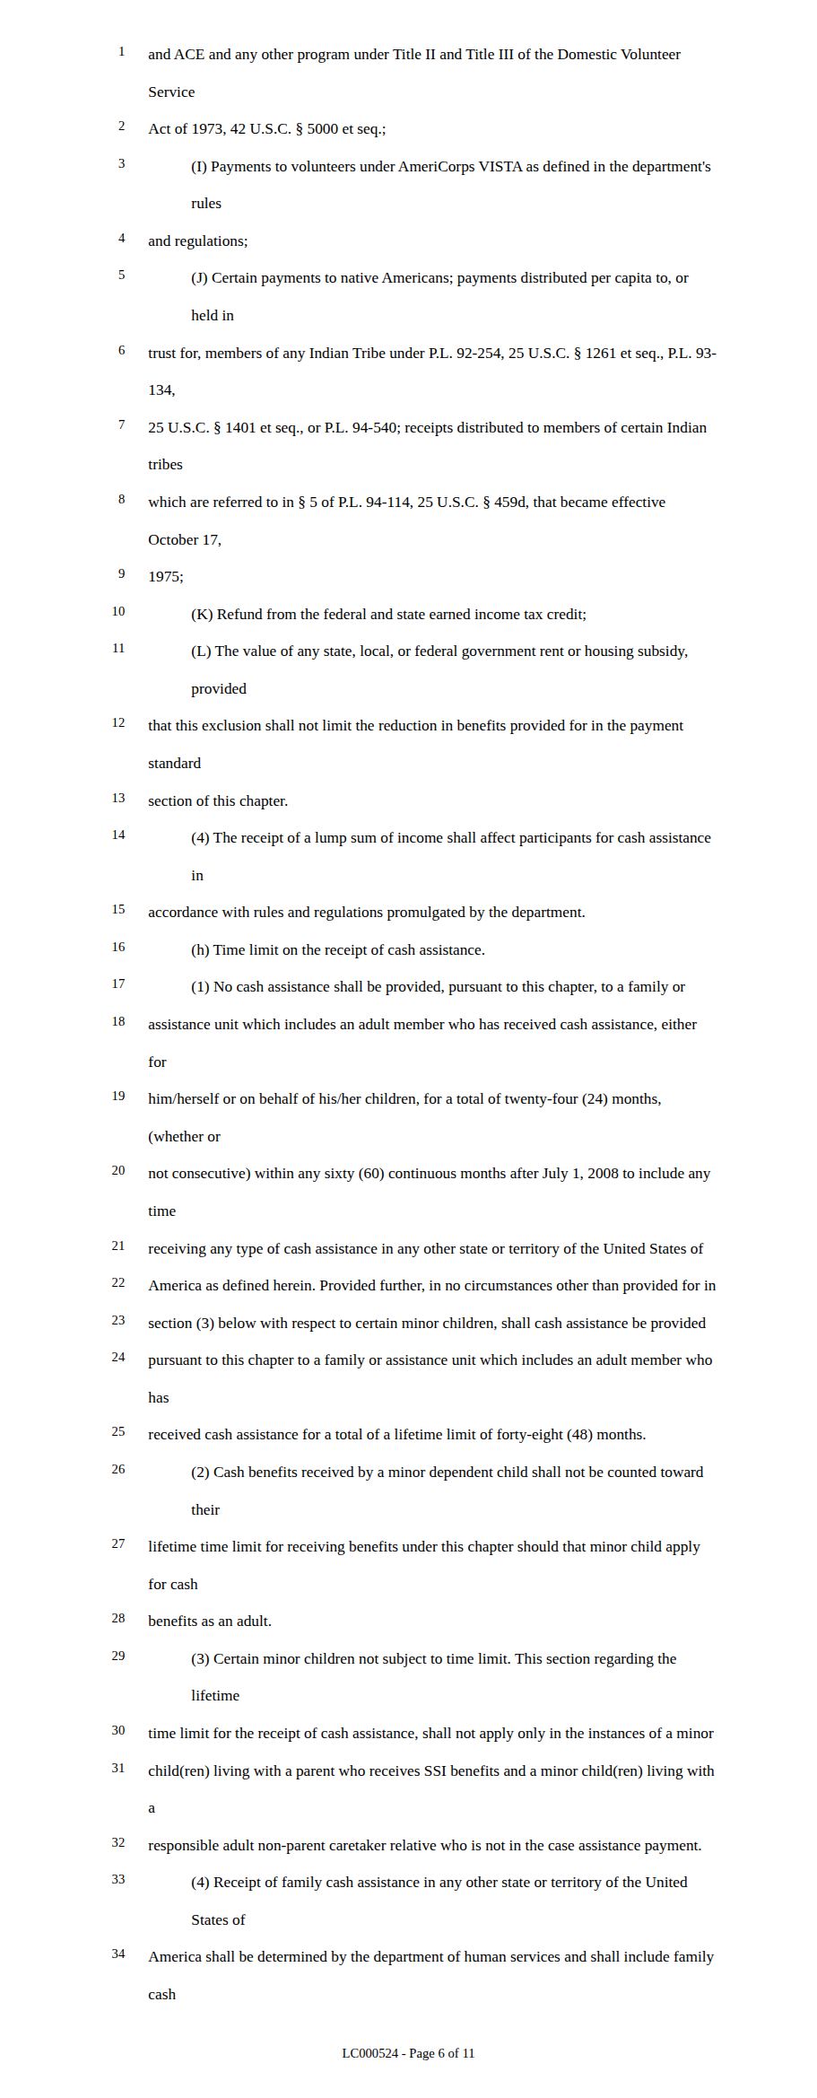and ACE and any other program under Title II and Title III of the Domestic Volunteer Service
Act of 1973, 42 U.S.C. § 5000 et seq.;
(I) Payments to volunteers under AmeriCorps VISTA as defined in the department's rules
and regulations;
(J) Certain payments to native Americans; payments distributed per capita to, or held in
trust for, members of any Indian Tribe under P.L. 92-254, 25 U.S.C. § 1261 et seq., P.L. 93-134,
25 U.S.C. § 1401 et seq., or P.L. 94-540; receipts distributed to members of certain Indian tribes
which are referred to in § 5 of P.L. 94-114, 25 U.S.C. § 459d, that became effective October 17,
1975;
(K) Refund from the federal and state earned income tax credit;
(L) The value of any state, local, or federal government rent or housing subsidy, provided
that this exclusion shall not limit the reduction in benefits provided for in the payment standard
section of this chapter.
(4) The receipt of a lump sum of income shall affect participants for cash assistance in
accordance with rules and regulations promulgated by the department.
(h) Time limit on the receipt of cash assistance.
(1) No cash assistance shall be provided, pursuant to this chapter, to a family or
assistance unit which includes an adult member who has received cash assistance, either for
him/herself or on behalf of his/her children, for a total of twenty-four (24) months, (whether or
not consecutive) within any sixty (60) continuous months after July 1, 2008 to include any time
receiving any type of cash assistance in any other state or territory of the United States of
America as defined herein. Provided further, in no circumstances other than provided for in
section (3) below with respect to certain minor children, shall cash assistance be provided
pursuant to this chapter to a family or assistance unit which includes an adult member who has
received cash assistance for a total of a lifetime limit of forty-eight (48) months.
(2) Cash benefits received by a minor dependent child shall not be counted toward their
lifetime time limit for receiving benefits under this chapter should that minor child apply for cash
benefits as an adult.
(3) Certain minor children not subject to time limit. This section regarding the lifetime
time limit for the receipt of cash assistance, shall not apply only in the instances of a minor
child(ren) living with a parent who receives SSI benefits and a minor child(ren) living with a
responsible adult non-parent caretaker relative who is not in the case assistance payment.
(4) Receipt of family cash assistance in any other state or territory of the United States of
America shall be determined by the department of human services and shall include family cash
LC000524 - Page 6 of 11